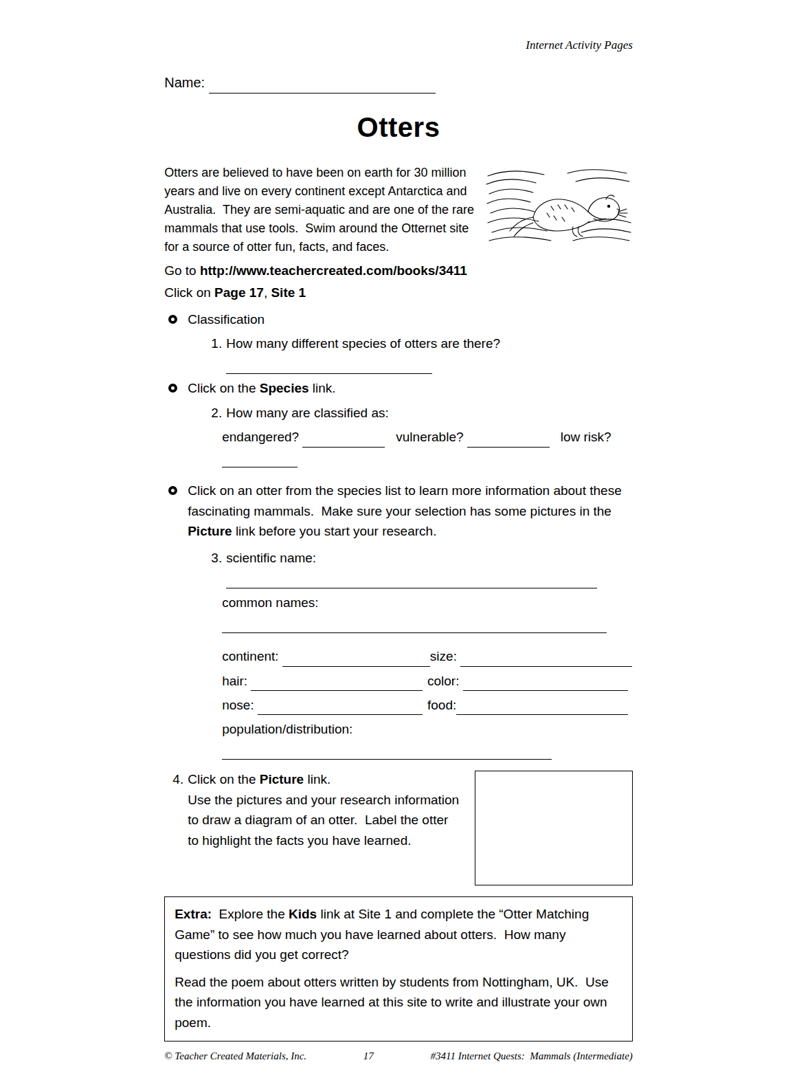Internet Activity Pages
Name:
Otters
Otters are believed to have been on earth for 30 million years and live on every continent except Antarctica and Australia. They are semi-aquatic and are one of the rare mammals that use tools. Swim around the Otternet site for a source of otter fun, facts, and faces.
Go to http://www.teachercreated.com/books/3411
Click on Page 17, Site 1
Classification
How many different species of otters are there?
Click on the Species link.
How many are classified as:
endangered? vulnerable? low risk?
Click on an otter from the species list to learn more information about these fascinating mammals. Make sure your selection has some pictures in the Picture link before you start your research.
scientific name:
common names:
continent:
size:
hair:
color:
nose:
food:
population/distribution:
Click on the Picture link.
Use the pictures and your research information to draw a diagram of an otter. Label the otter to highlight the facts you have learned.
Extra: Explore the Kids link at Site 1 and complete the “Otter Matching Game” to see how much you have learned about otters. How many questions did you get correct?
Read the poem about otters written by students from Nottingham, UK. Use the information you have learned at this site to write and illustrate your own poem.
© Teacher Created Materials, Inc.
17
#3411 Internet Quests: Mammals (Intermediate)